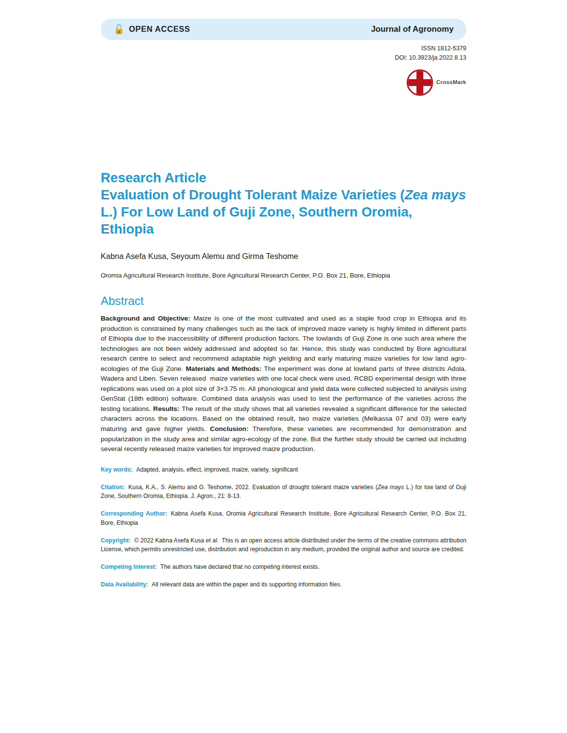🔓OPEN ACCESS
Journal of Agronomy
ISSN 1812-5379
DOI: 10.3923/ja.2022.8.13
CrossMark
Research Article Evaluation of Drought Tolerant Maize Varieties (Zea mays L.) For Low Land of Guji Zone, Southern Oromia, Ethiopia
Kabna Asefa Kusa, Seyoum Alemu and Girma Teshome
Oromia Agricultural Research Institute, Bore Agricultural Research Center, P.O. Box 21, Bore, Ethiopia
Abstract
Background and Objective: Maize is one of the most cultivated and used as a staple food crop in Ethiopia and its production is constrained by many challenges such as the lack of improved maize variety is highly limited in different parts of Ethiopia due to the inaccessibility of different production factors. The lowlands of Guji Zone is one such area where the technologies are not been widely addressed and adopted so far. Hence, this study was conducted by Bore agricultural research centre to select and recommend adaptable high yielding and early maturing maize varieties for low land agro-ecologies of the Guji Zone. Materials and Methods: The experiment was done at lowland parts of three districts Adola, Wadera and Liben. Seven released maize varieties with one local check were used. RCBD experimental design with three replications was used on a plot size of 3×3.75 m. All phonological and yield data were collected subjected to analysis using GenStat (18th edition) software. Combined data analysis was used to test the performance of the varieties across the testing locations. Results: The result of the study shows that all varieties revealed a significant difference for the selected characters across the locations. Based on the obtained result, two maize varieties (Melkassa 07 and 03) were early maturing and gave higher yields. Conclusion: Therefore, these varieties are recommended for demonstration and popularization in the study area and similar agro-ecology of the zone. But the further study should be carried out including several recently released maize varieties for improved maize production.
Key words: Adapted, analysis, effect, improved, maize, variety, significant
Citation: Kusa, K.A., S. Alemu and G. Teshome, 2022. Evaluation of drought tolerant maize varieties (Zea mays L.) for low land of Guji Zone, Southern Oromia, Ethiopia. J. Agron., 21: 8-13.
Corresponding Author: Kabna Asefa Kusa, Oromia Agricultural Research Institute, Bore Agricultural Research Center, P.O. Box 21, Bore, Ethiopia
Copyright: © 2022 Kabna Asefa Kusa et al. This is an open access article distributed under the terms of the creative commons attribution License, which permits unrestricted use, distribution and reproduction in any medium, provided the original author and source are credited.
Competing Interest: The authors have declared that no competing interest exists.
Data Availability: All relevant data are within the paper and its supporting information files.